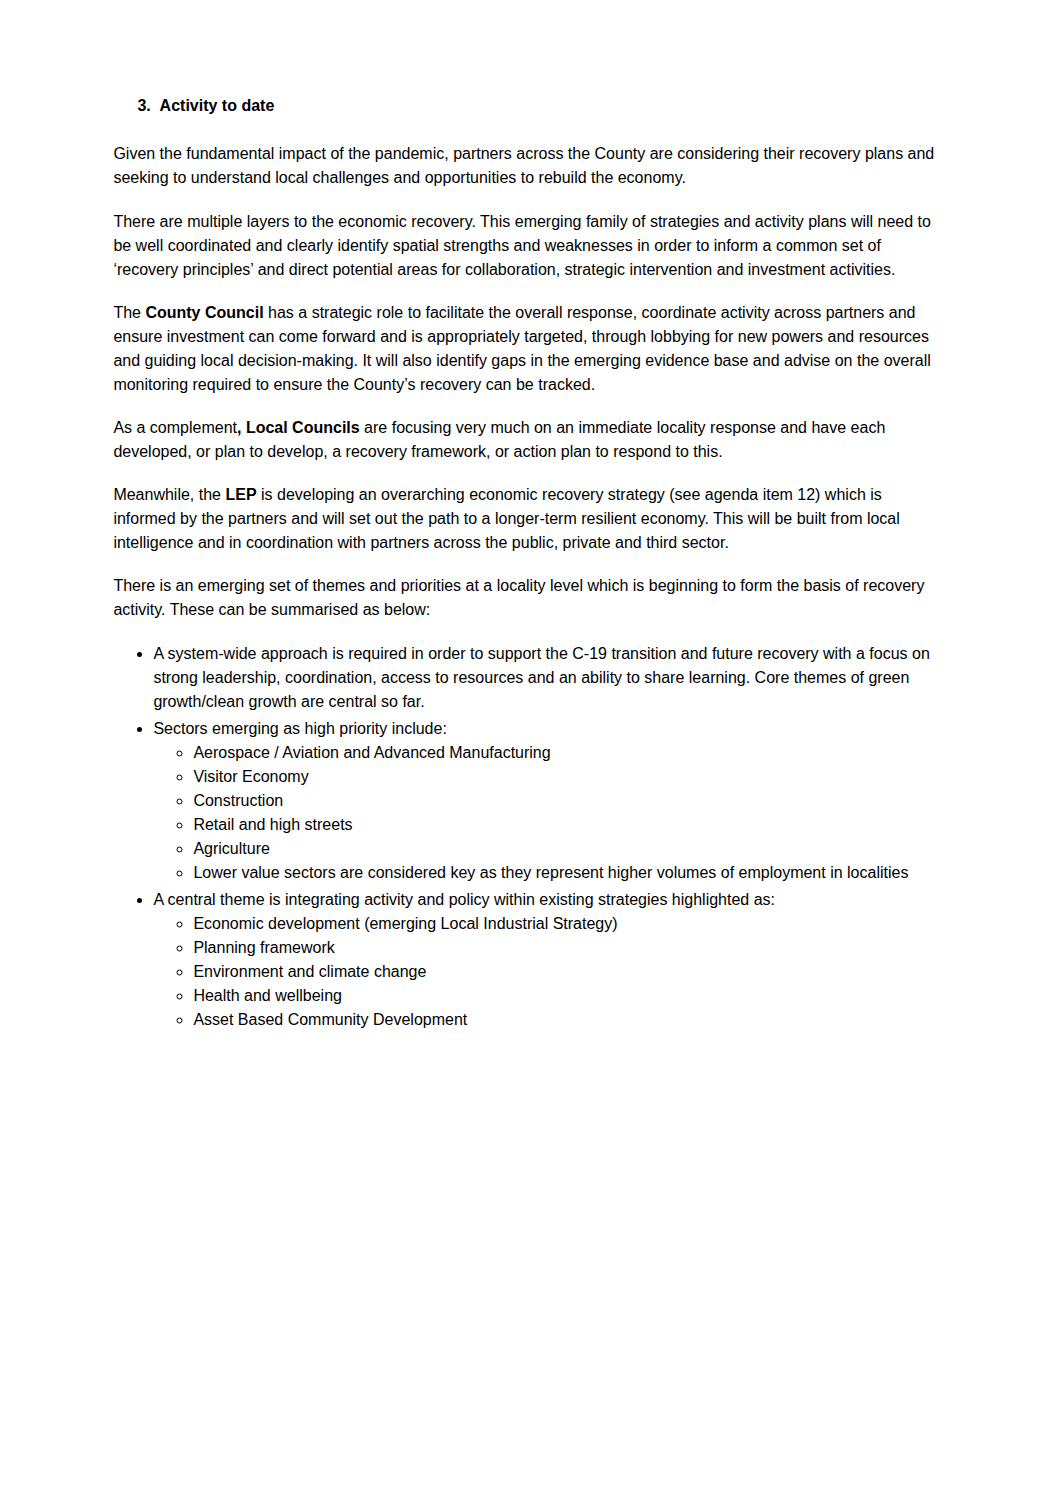3. Activity to date
Given the fundamental impact of the pandemic, partners across the County are considering their recovery plans and seeking to understand local challenges and opportunities to rebuild the economy.
There are multiple layers to the economic recovery. This emerging family of strategies and activity plans will need to be well coordinated and clearly identify spatial strengths and weaknesses in order to inform a common set of ‘recovery principles’ and direct potential areas for collaboration, strategic intervention and investment activities.
The County Council has a strategic role to facilitate the overall response, coordinate activity across partners and ensure investment can come forward and is appropriately targeted, through lobbying for new powers and resources and guiding local decision-making. It will also identify gaps in the emerging evidence base and advise on the overall monitoring required to ensure the County’s recovery can be tracked.
As a complement, Local Councils are focusing very much on an immediate locality response and have each developed, or plan to develop, a recovery framework, or action plan to respond to this.
Meanwhile, the LEP is developing an overarching economic recovery strategy (see agenda item 12) which is informed by the partners and will set out the path to a longer-term resilient economy. This will be built from local intelligence and in coordination with partners across the public, private and third sector.
There is an emerging set of themes and priorities at a locality level which is beginning to form the basis of recovery activity. These can be summarised as below:
A system-wide approach is required in order to support the C-19 transition and future recovery with a focus on strong leadership, coordination, access to resources and an ability to share learning. Core themes of green growth/clean growth are central so far.
Sectors emerging as high priority include:
Aerospace / Aviation and Advanced Manufacturing
Visitor Economy
Construction
Retail and high streets
Agriculture
Lower value sectors are considered key as they represent higher volumes of employment in localities
A central theme is integrating activity and policy within existing strategies highlighted as:
Economic development (emerging Local Industrial Strategy)
Planning framework
Environment and climate change
Health and wellbeing
Asset Based Community Development